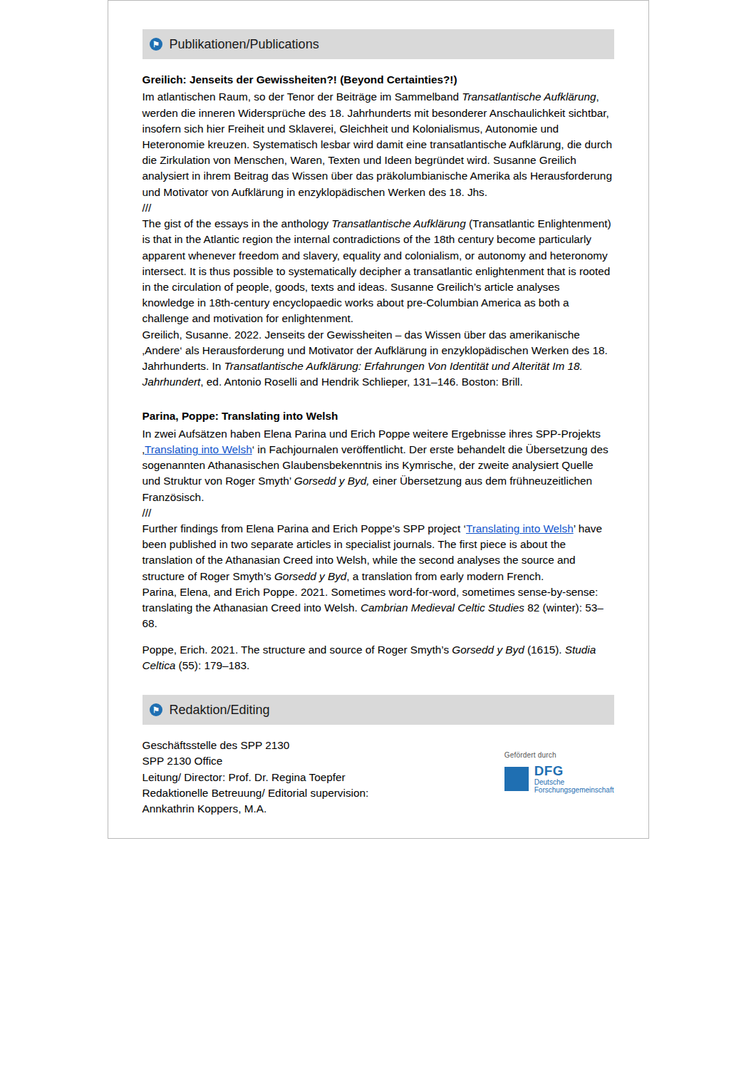⚑
Publikationen/Publications
Greilich: Jenseits der Gewissheiten?! (Beyond Certainties?!)
Im atlantischen Raum, so der Tenor der Beiträge im Sammelband Transatlantische Aufklärung, werden die inneren Widersprüche des 18. Jahrhunderts mit besonderer Anschaulichkeit sichtbar, insofern sich hier Freiheit und Sklaverei, Gleichheit und Kolonialismus, Autonomie und Heteronomie kreuzen. Systematisch lesbar wird damit eine transatlantische Aufklärung, die durch die Zirkulation von Menschen, Waren, Texten und Ideen begründet wird. Susanne Greilich analysiert in ihrem Beitrag das Wissen über das präkolumbianische Amerika als Herausforderung und Motivator von Aufklärung in enzyklopädischen Werken des 18. Jhs.
///
The gist of the essays in the anthology Transatlantische Aufklärung (Transatlantic Enlightenment) is that in the Atlantic region the internal contradictions of the 18th century become particularly apparent whenever freedom and slavery, equality and colonialism, or autonomy and heteronomy intersect. It is thus possible to systematically decipher a transatlantic enlightenment that is rooted in the circulation of people, goods, texts and ideas. Susanne Greilich’s article analyses knowledge in 18th-century encyclopaedic works about pre-Columbian America as both a challenge and motivation for enlightenment.
Greilich, Susanne. 2022. Jenseits der Gewissheiten – das Wissen über das amerikanische ‚Andere‘ als Herausforderung und Motivator der Aufklärung in enzyklopädischen Werken des 18. Jahrhunderts. In Transatlantische Aufklärung: Erfahrungen Von Identität und Alterität Im 18. Jahrhundert, ed. Antonio Roselli and Hendrik Schlieper, 131–146. Boston: Brill.
Parina, Poppe: Translating into Welsh
In zwei Aufsätzen haben Elena Parina und Erich Poppe weitere Ergebnisse ihres SPP-Projekts ‚Translating into Welsh‘ in Fachjournalen veröffentlicht. Der erste behandelt die Übersetzung des sogenannten Athanasischen Glaubensbekenntnis ins Kymrische, der zweite analysiert Quelle und Struktur von Roger Smyth’ Gorsedd y Byd, einer Übersetzung aus dem frühneuzeitlichen Französisch.
///
Further findings from Elena Parina and Erich Poppe’s SPP project ‘Translating into Welsh’ have been published in two separate articles in specialist journals. The first piece is about the translation of the Athanasian Creed into Welsh, while the second analyses the source and structure of Roger Smyth’s Gorsedd y Byd, a translation from early modern French.
Parina, Elena, and Erich Poppe. 2021. Sometimes word-for-word, sometimes sense-by-sense: translating the Athanasian Creed into Welsh. Cambrian Medieval Celtic Studies 82 (winter): 53–68.
Poppe, Erich. 2021. The structure and source of Roger Smyth’s Gorsedd y Byd (1615). Studia Celtica (55): 179–183.
⚑
Redaktion/Editing
Geschäftsstelle des SPP 2130
SPP 2130 Office
Leitung/ Director: Prof. Dr. Regina Toepfer
Redaktionelle Betreuung/ Editorial supervision:
Annkathrin Koppers, M.A.
Gefördert durch
DFG
Deutsche
Forschungsgemeinschaft